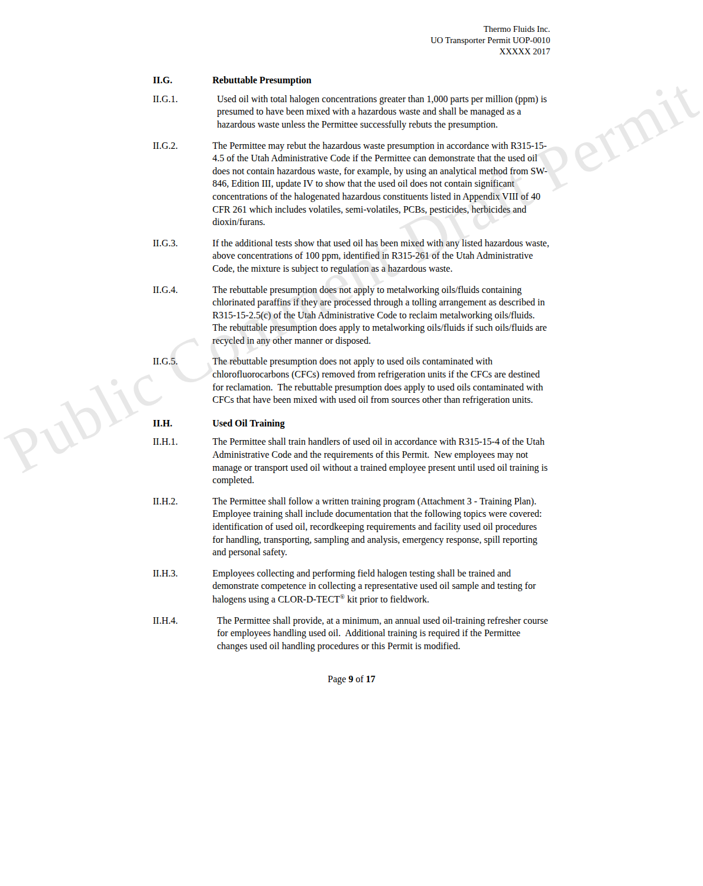Public Comment Draft Permit
Thermo Fluids Inc.
UO Transporter Permit UOP-0010
XXXXX 2017
II.G. Rebuttable Presumption
II.G.1. Used oil with total halogen concentrations greater than 1,000 parts per million (ppm) is presumed to have been mixed with a hazardous waste and shall be managed as a hazardous waste unless the Permittee successfully rebuts the presumption.
II.G.2. The Permittee may rebut the hazardous waste presumption in accordance with R315-15-4.5 of the Utah Administrative Code if the Permittee can demonstrate that the used oil does not contain hazardous waste, for example, by using an analytical method from SW-846, Edition III, update IV to show that the used oil does not contain significant concentrations of the halogenated hazardous constituents listed in Appendix VIII of 40 CFR 261 which includes volatiles, semi-volatiles, PCBs, pesticides, herbicides and dioxin/furans.
II.G.3. If the additional tests show that used oil has been mixed with any listed hazardous waste, above concentrations of 100 ppm, identified in R315-261 of the Utah Administrative Code, the mixture is subject to regulation as a hazardous waste.
II.G.4. The rebuttable presumption does not apply to metalworking oils/fluids containing chlorinated paraffins if they are processed through a tolling arrangement as described in R315-15-2.5(c) of the Utah Administrative Code to reclaim metalworking oils/fluids. The rebuttable presumption does apply to metalworking oils/fluids if such oils/fluids are recycled in any other manner or disposed.
II.G.5. The rebuttable presumption does not apply to used oils contaminated with chlorofluorocarbons (CFCs) removed from refrigeration units if the CFCs are destined for reclamation. The rebuttable presumption does apply to used oils contaminated with CFCs that have been mixed with used oil from sources other than refrigeration units.
II.H. Used Oil Training
II.H.1. The Permittee shall train handlers of used oil in accordance with R315-15-4 of the Utah Administrative Code and the requirements of this Permit. New employees may not manage or transport used oil without a trained employee present until used oil training is completed.
II.H.2. The Permittee shall follow a written training program (Attachment 3 - Training Plan). Employee training shall include documentation that the following topics were covered: identification of used oil, recordkeeping requirements and facility used oil procedures for handling, transporting, sampling and analysis, emergency response, spill reporting and personal safety.
II.H.3. Employees collecting and performing field halogen testing shall be trained and demonstrate competence in collecting a representative used oil sample and testing for halogens using a CLOR-D-TECT® kit prior to fieldwork.
II.H.4. The Permittee shall provide, at a minimum, an annual used oil-training refresher course for employees handling used oil. Additional training is required if the Permittee changes used oil handling procedures or this Permit is modified.
Page 9 of 17